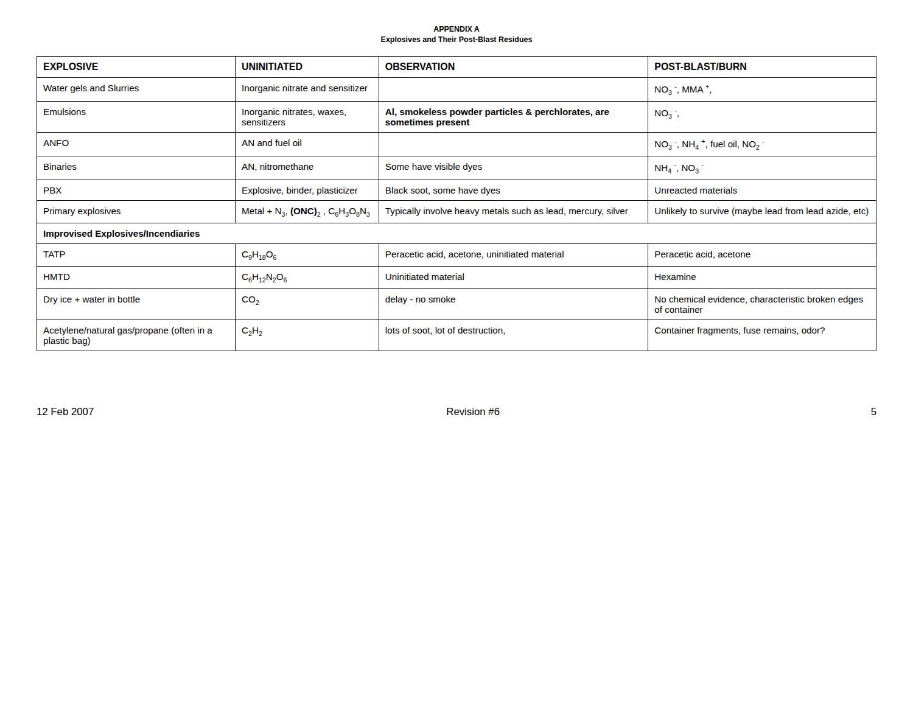APPENDIX A
Explosives and Their Post-Blast Residues
| EXPLOSIVE | UNINITIATED | OBSERVATION | POST-BLAST/BURN |
| --- | --- | --- | --- |
| Water gels and Slurries | Inorganic nitrate and sensitizer | | NO 3 - , MMA + , |
| Emulsions | Inorganic nitrates, waxes, sensitizers | Al, smokeless powder particles & perchlorates, are sometimes present | NO 3 - , |
| ANFO | AN and fuel oil | | NO 3 - , NH 4 + , fuel oil, NO 2 - |
| Binaries | AN, nitromethane | Some have visible dyes | NH 4 - , NO 3 - |
| PBX | Explosive, binder, plasticizer | Black soot, some have dyes | Unreacted materials |
| Primary explosives | Metal + N 3 , (ONC) 2 , C 6 H 3 O 8 N 3 | Typically involve heavy metals such as lead, mercury, silver | Unlikely to survive (maybe lead from lead azide, etc) |
| Improvised Explosives/Incendiaries |
| TATP | C 9 H 18 O 6 | Peracetic acid, acetone, uninitiated material | Peracetic acid, acetone |
| HMTD | C 6 H 12 N 2 O 6 | Uninitiated material | Hexamine |
| Dry ice + water in bottle | CO 2 | delay - no smoke | No chemical evidence, characteristic broken edges of container |
| Acetylene/natural gas/propane (often in a plastic bag) | C 2 H 2 | lots of soot, lot of destruction, | Container fragments, fuse remains, odor? |
12 Feb 2007
Revision #6
5